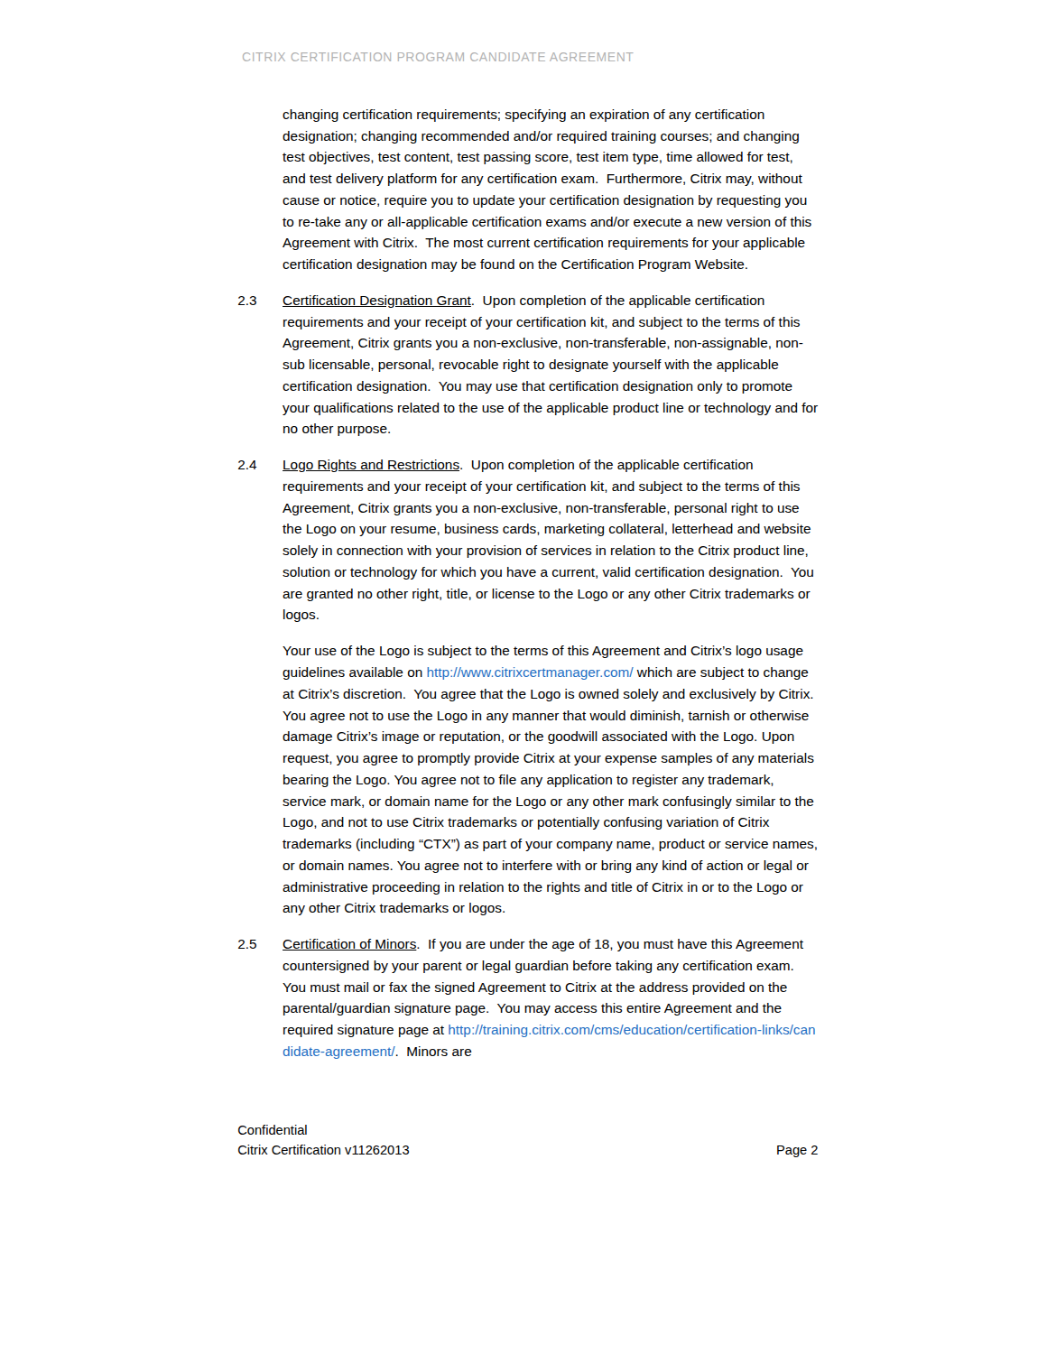CITRIX CERTIFICATION PROGRAM CANDIDATE AGREEMENT
changing certification requirements; specifying an expiration of any certification designation; changing recommended and/or required training courses; and changing test objectives, test content, test passing score, test item type, time allowed for test, and test delivery platform for any certification exam. Furthermore, Citrix may, without cause or notice, require you to update your certification designation by requesting you to re-take any or all-applicable certification exams and/or execute a new version of this Agreement with Citrix. The most current certification requirements for your applicable certification designation may be found on the Certification Program Website.
2.3
Certification Designation Grant. Upon completion of the applicable certification requirements and your receipt of your certification kit, and subject to the terms of this Agreement, Citrix grants you a non-exclusive, non-transferable, non-assignable, non-sub licensable, personal, revocable right to designate yourself with the applicable certification designation. You may use that certification designation only to promote your qualifications related to the use of the applicable product line or technology and for no other purpose.
2.4
Logo Rights and Restrictions. Upon completion of the applicable certification requirements and your receipt of your certification kit, and subject to the terms of this Agreement, Citrix grants you a non-exclusive, non-transferable, personal right to use the Logo on your resume, business cards, marketing collateral, letterhead and website solely in connection with your provision of services in relation to the Citrix product line, solution or technology for which you have a current, valid certification designation. You are granted no other right, title, or license to the Logo or any other Citrix trademarks or logos.
Your use of the Logo is subject to the terms of this Agreement and Citrix’s logo usage guidelines available on http://www.citrixcertmanager.com/ which are subject to change at Citrix’s discretion. You agree that the Logo is owned solely and exclusively by Citrix. You agree not to use the Logo in any manner that would diminish, tarnish or otherwise damage Citrix’s image or reputation, or the goodwill associated with the Logo. Upon request, you agree to promptly provide Citrix at your expense samples of any materials bearing the Logo. You agree not to file any application to register any trademark, service mark, or domain name for the Logo or any other mark confusingly similar to the Logo, and not to use Citrix trademarks or potentially confusing variation of Citrix trademarks (including “CTX”) as part of your company name, product or service names, or domain names. You agree not to interfere with or bring any kind of action or legal or administrative proceeding in relation to the rights and title of Citrix in or to the Logo or any other Citrix trademarks or logos.
2.5
Certification of Minors. If you are under the age of 18, you must have this Agreement countersigned by your parent or legal guardian before taking any certification exam. You must mail or fax the signed Agreement to Citrix at the address provided on the parental/guardian signature page. You may access this entire Agreement and the required signature page at http://training.citrix.com/cms/education/certification-links/candidate-agreement/. Minors are
Confidential
Citrix Certification v11262013
Page 2